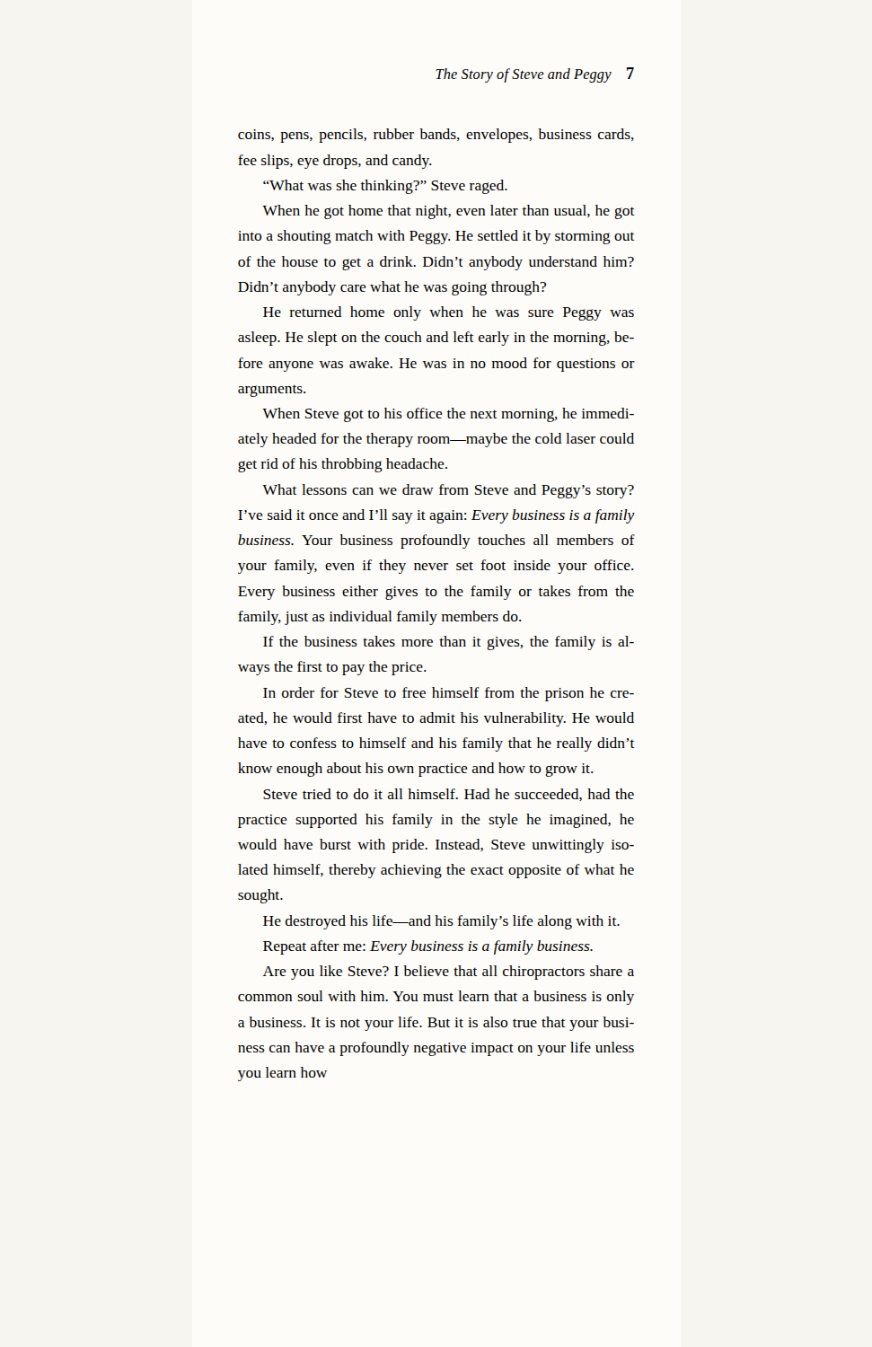The Story of Steve and Peggy 7
coins, pens, pencils, rubber bands, envelopes, business cards, fee slips, eye drops, and candy.
“What was she thinking?” Steve raged.
When he got home that night, even later than usual, he got into a shouting match with Peggy. He settled it by storming out of the house to get a drink. Didn’t anybody understand him? Didn’t anybody care what he was going through?
He returned home only when he was sure Peggy was asleep. He slept on the couch and left early in the morning, before anyone was awake. He was in no mood for questions or arguments.
When Steve got to his office the next morning, he immediately headed for the therapy room—maybe the cold laser could get rid of his throbbing headache.
What lessons can we draw from Steve and Peggy’s story? I’ve said it once and I’ll say it again: Every business is a family business. Your business profoundly touches all members of your family, even if they never set foot inside your office. Every business either gives to the family or takes from the family, just as individual family members do.
If the business takes more than it gives, the family is always the first to pay the price.
In order for Steve to free himself from the prison he created, he would first have to admit his vulnerability. He would have to confess to himself and his family that he really didn’t know enough about his own practice and how to grow it.
Steve tried to do it all himself. Had he succeeded, had the practice supported his family in the style he imagined, he would have burst with pride. Instead, Steve unwittingly isolated himself, thereby achieving the exact opposite of what he sought.
He destroyed his life—and his family’s life along with it.
Repeat after me: Every business is a family business.
Are you like Steve? I believe that all chiropractors share a common soul with him. You must learn that a business is only a business. It is not your life. But it is also true that your business can have a profoundly negative impact on your life unless you learn how